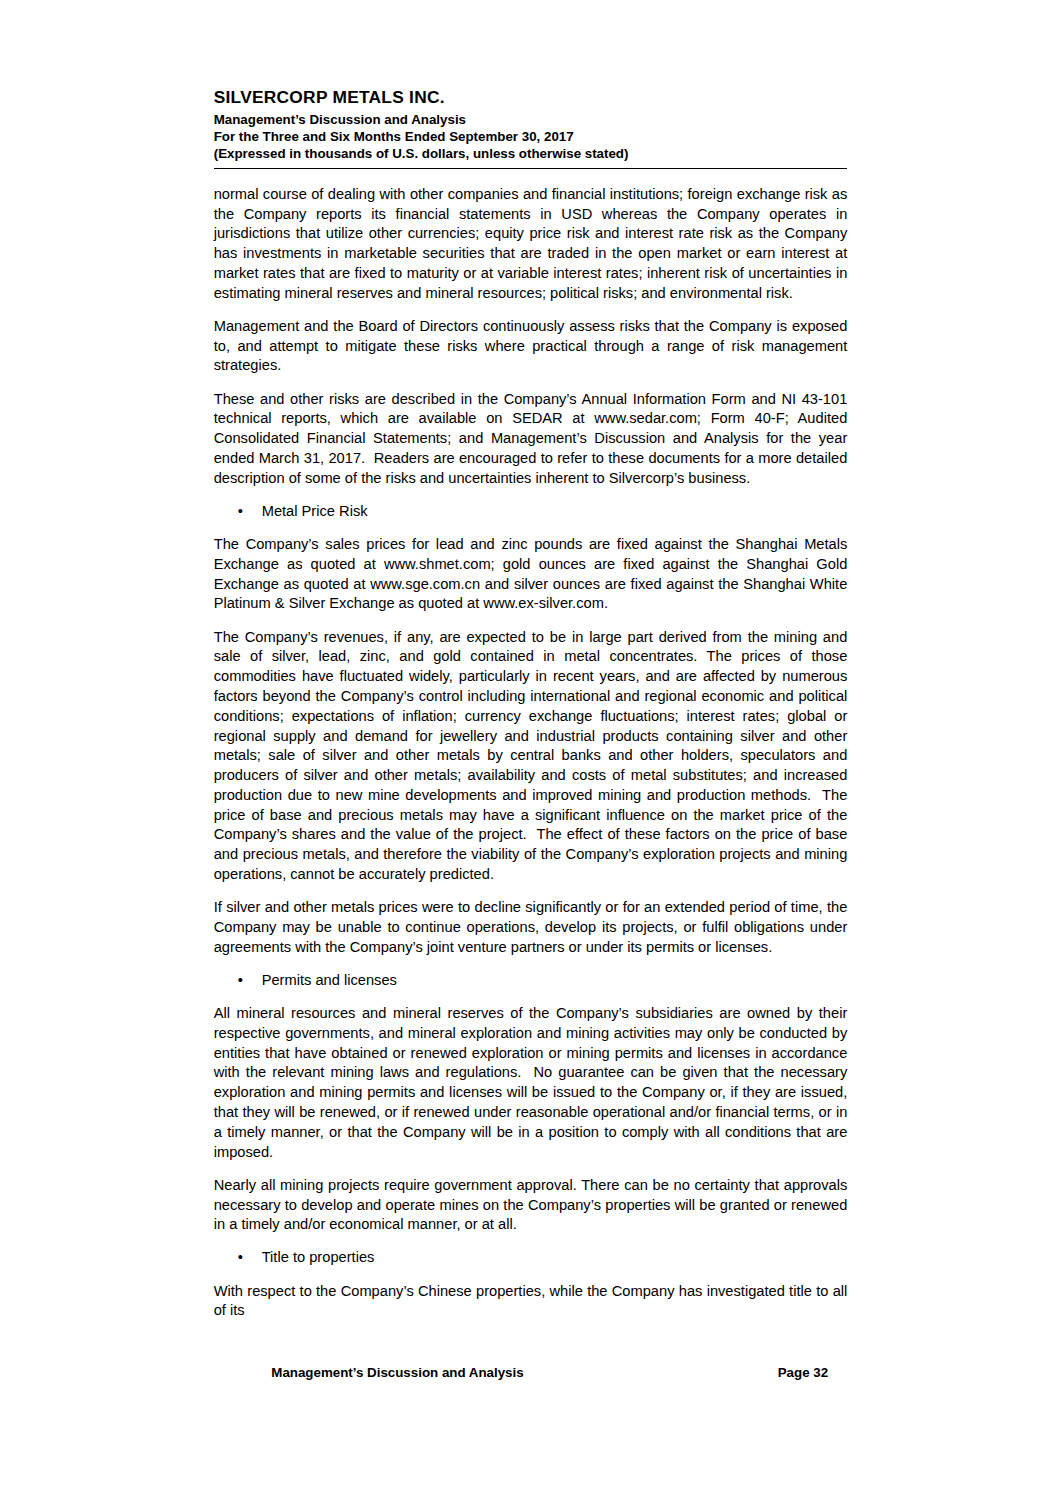SILVERCORP METALS INC.
Management’s Discussion and Analysis
For the Three and Six Months Ended September 30, 2017
(Expressed in thousands of U.S. dollars, unless otherwise stated)
normal course of dealing with other companies and financial institutions; foreign exchange risk as the Company reports its financial statements in USD whereas the Company operates in jurisdictions that utilize other currencies; equity price risk and interest rate risk as the Company has investments in marketable securities that are traded in the open market or earn interest at market rates that are fixed to maturity or at variable interest rates; inherent risk of uncertainties in estimating mineral reserves and mineral resources; political risks; and environmental risk.
Management and the Board of Directors continuously assess risks that the Company is exposed to, and attempt to mitigate these risks where practical through a range of risk management strategies.
These and other risks are described in the Company’s Annual Information Form and NI 43-101 technical reports, which are available on SEDAR at www.sedar.com; Form 40-F; Audited Consolidated Financial Statements; and Management’s Discussion and Analysis for the year ended March 31, 2017. Readers are encouraged to refer to these documents for a more detailed description of some of the risks and uncertainties inherent to Silvercorp’s business.
Metal Price Risk
The Company’s sales prices for lead and zinc pounds are fixed against the Shanghai Metals Exchange as quoted at www.shmet.com; gold ounces are fixed against the Shanghai Gold Exchange as quoted at www.sge.com.cn and silver ounces are fixed against the Shanghai White Platinum & Silver Exchange as quoted at www.ex-silver.com.
The Company’s revenues, if any, are expected to be in large part derived from the mining and sale of silver, lead, zinc, and gold contained in metal concentrates. The prices of those commodities have fluctuated widely, particularly in recent years, and are affected by numerous factors beyond the Company’s control including international and regional economic and political conditions; expectations of inflation; currency exchange fluctuations; interest rates; global or regional supply and demand for jewellery and industrial products containing silver and other metals; sale of silver and other metals by central banks and other holders, speculators and producers of silver and other metals; availability and costs of metal substitutes; and increased production due to new mine developments and improved mining and production methods. The price of base and precious metals may have a significant influence on the market price of the Company’s shares and the value of the project. The effect of these factors on the price of base and precious metals, and therefore the viability of the Company’s exploration projects and mining operations, cannot be accurately predicted.
If silver and other metals prices were to decline significantly or for an extended period of time, the Company may be unable to continue operations, develop its projects, or fulfil obligations under agreements with the Company’s joint venture partners or under its permits or licenses.
Permits and licenses
All mineral resources and mineral reserves of the Company’s subsidiaries are owned by their respective governments, and mineral exploration and mining activities may only be conducted by entities that have obtained or renewed exploration or mining permits and licenses in accordance with the relevant mining laws and regulations. No guarantee can be given that the necessary exploration and mining permits and licenses will be issued to the Company or, if they are issued, that they will be renewed, or if renewed under reasonable operational and/or financial terms, or in a timely manner, or that the Company will be in a position to comply with all conditions that are imposed.
Nearly all mining projects require government approval. There can be no certainty that approvals necessary to develop and operate mines on the Company’s properties will be granted or renewed in a timely and/or economical manner, or at all.
Title to properties
With respect to the Company’s Chinese properties, while the Company has investigated title to all of its
Management’s Discussion and Analysis
Page 32